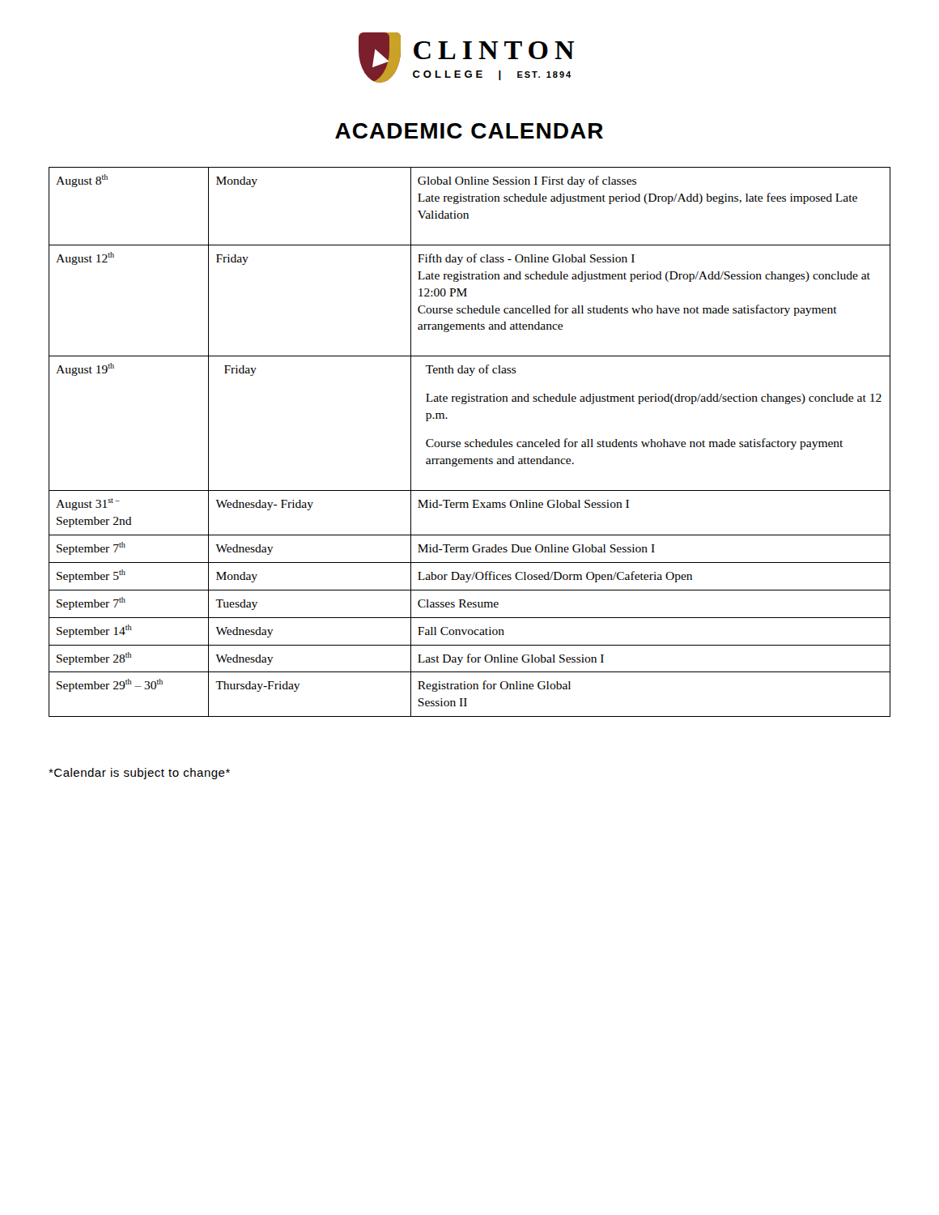CLINTON
COLLEGE | EST. 1894
ACADEMIC CALENDAR
| August 8 th | Monday | Global Online Session I First day of classes Late registration schedule adjustment period (Drop/Add) begins, late fees imposed Late Validation |
| August 12 th | Friday | Fifth day of class - Online Global Session I Late registration and schedule adjustment period (Drop/Add/Session changes) conclude at 12:00 PM Course schedule cancelled for all students who have not made satisfactory payment arrangements and attendance |
| August 19 th | Friday | Tenth day of class Late registration and schedule adjustment period(drop/add/section changes) conclude at 12 p.m. Course schedules canceled for all students whohave not made satisfactory payment arrangements and attendance. |
| August 31 st – September 2nd | Wednesday- Friday | Mid-Term Exams Online Global Session I |
| September 7 th | Wednesday | Mid-Term Grades Due Online Global Session I |
| September 5 th | Monday | Labor Day/Offices Closed/Dorm Open/Cafeteria Open |
| September 7 th | Tuesday | Classes Resume |
| September 14 th | Wednesday | Fall Convocation |
| September 28 th | Wednesday | Last Day for Online Global Session I |
| September 29 th – 30 th | Thursday-Friday | Registration for Online Global Session II |
*Calendar is subject to change*